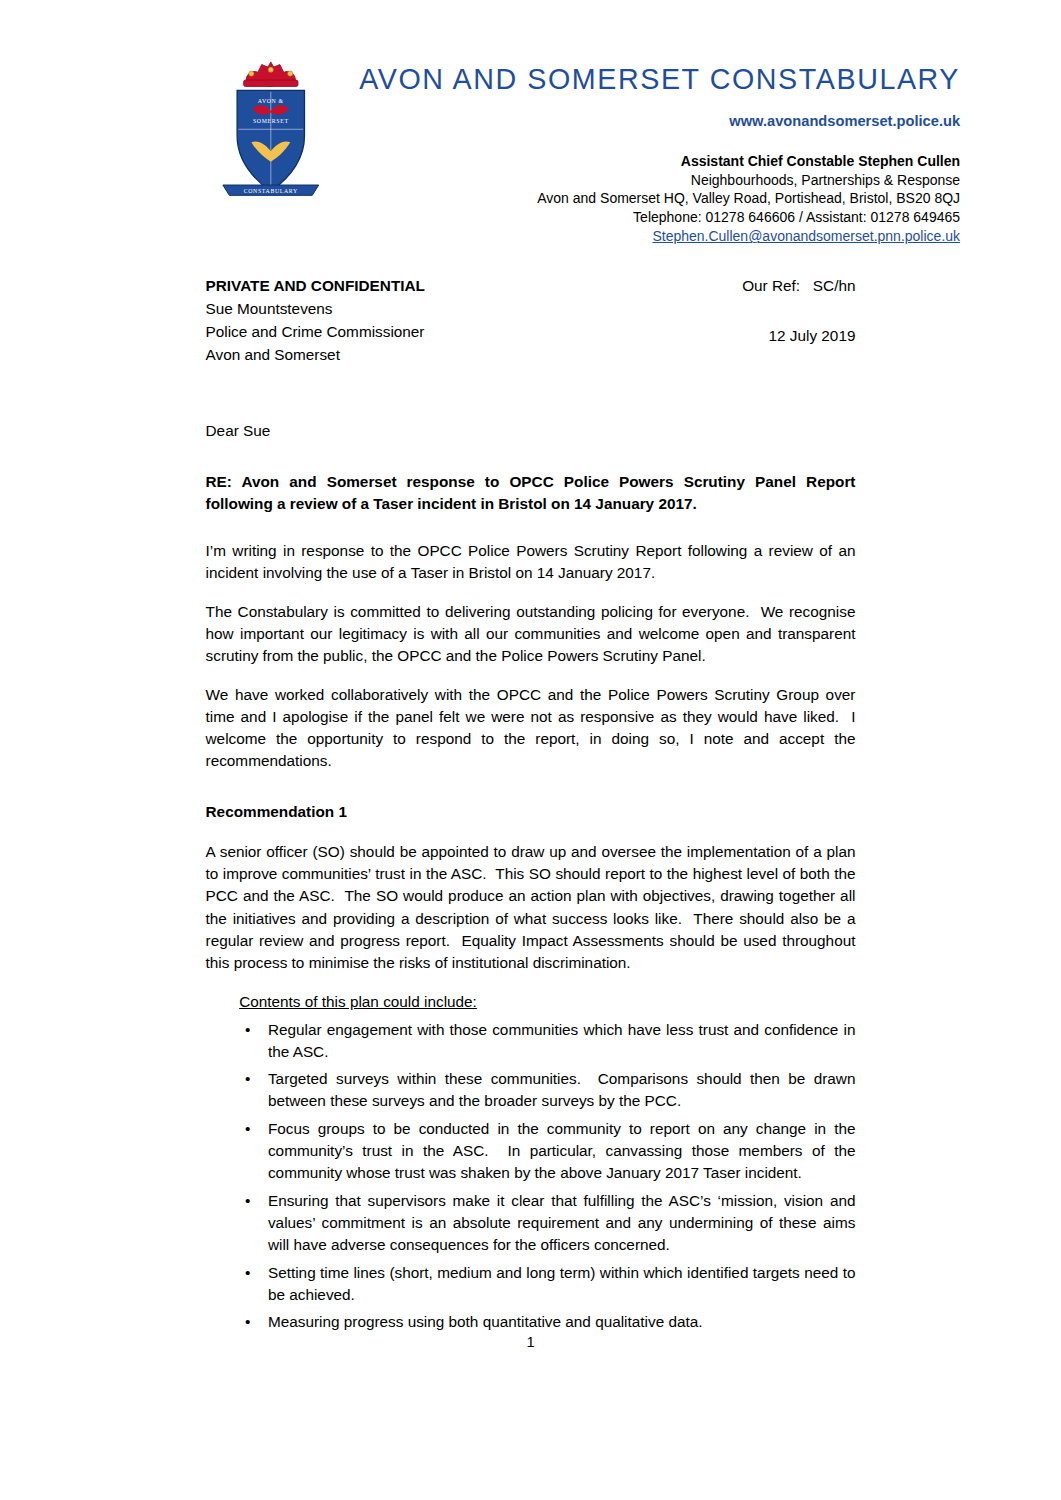CONSTABULARY AVON & SOMERSET
AVON AND SOMERSET CONSTABULARY
www.avonandsomerset.police.uk
Assistant Chief Constable Stephen Cullen
Neighbourhoods, Partnerships & Response
Avon and Somerset HQ, Valley Road, Portishead, Bristol, BS20 8QJ
Telephone: 01278 646606 / Assistant: 01278 649465
Stephen.Cullen@avonandsomerset.pnn.police.uk
PRIVATE AND CONFIDENTIAL
Sue Mountstevens
Police and Crime Commissioner
Avon and Somerset
Our Ref: SC/hn
12 July 2019
Dear Sue
RE: Avon and Somerset response to OPCC Police Powers Scrutiny Panel Report following a review of a Taser incident in Bristol on 14 January 2017.
I’m writing in response to the OPCC Police Powers Scrutiny Report following a review of an incident involving the use of a Taser in Bristol on 14 January 2017.
The Constabulary is committed to delivering outstanding policing for everyone. We recognise how important our legitimacy is with all our communities and welcome open and transparent scrutiny from the public, the OPCC and the Police Powers Scrutiny Panel.
We have worked collaboratively with the OPCC and the Police Powers Scrutiny Group over time and I apologise if the panel felt we were not as responsive as they would have liked. I welcome the opportunity to respond to the report, in doing so, I note and accept the recommendations.
Recommendation 1
A senior officer (SO) should be appointed to draw up and oversee the implementation of a plan to improve communities’ trust in the ASC. This SO should report to the highest level of both the PCC and the ASC. The SO would produce an action plan with objectives, drawing together all the initiatives and providing a description of what success looks like. There should also be a regular review and progress report. Equality Impact Assessments should be used throughout this process to minimise the risks of institutional discrimination.
Contents of this plan could include:
Regular engagement with those communities which have less trust and confidence in the ASC.
Targeted surveys within these communities. Comparisons should then be drawn between these surveys and the broader surveys by the PCC.
Focus groups to be conducted in the community to report on any change in the community’s trust in the ASC. In particular, canvassing those members of the community whose trust was shaken by the above January 2017 Taser incident.
Ensuring that supervisors make it clear that fulfilling the ASC’s ‘mission, vision and values’ commitment is an absolute requirement and any undermining of these aims will have adverse consequences for the officers concerned.
Setting time lines (short, medium and long term) within which identified targets need to be achieved.
Measuring progress using both quantitative and qualitative data.
1